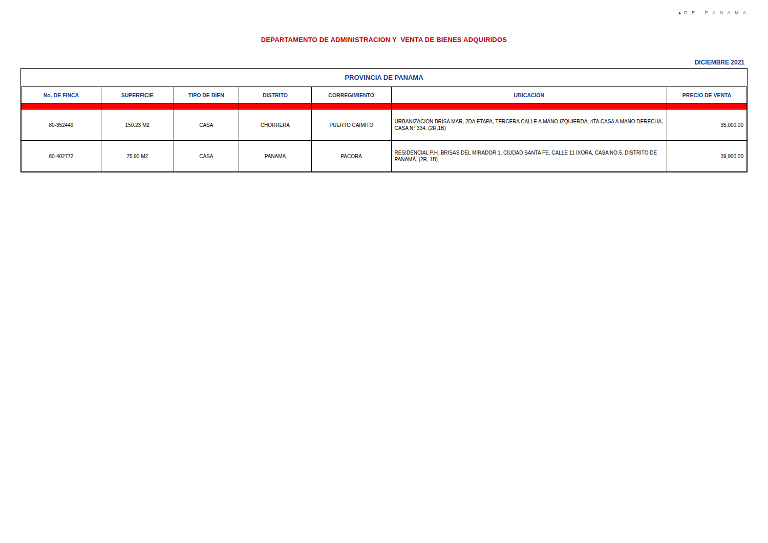▲D E P A N A M A
DEPARTAMENTO DE ADMINISTRACION Y VENTA DE BIENES ADQUIRIDOS
DICIEMBRE 2021
PROVINCIA DE PANAMA
| No. DE FINCA | SUPERFICIE | TIPO DE BIEN | DISTRITO | CORREGIMIENTO | UBICACION | PRECIO DE VENTA |
| --- | --- | --- | --- | --- | --- | --- |
| 80-352449 | 150.23 M2 | CASA | CHORRERA | PUERTO CAIMITO | URBANIZACION BRISA MAR, 2DA ETAPA, TERCERA CALLE A MANO IZQUIERDA, 4TA CASA A MANO DERECHA, CASA N° 334. (2R,1B) | 35,000.00 |
| 80-402772 | 75.90 M2 | CASA | PANAMA | PACORA | RESIDENCIAL P.H. BRISAS DEL MIRADOR 1, CIUDAD SANTA FE, CALLE 11 IXORA, CASA NO.5, DISTRITO DE PANAMÁ. (2R, 1B) | 39,900.00 |